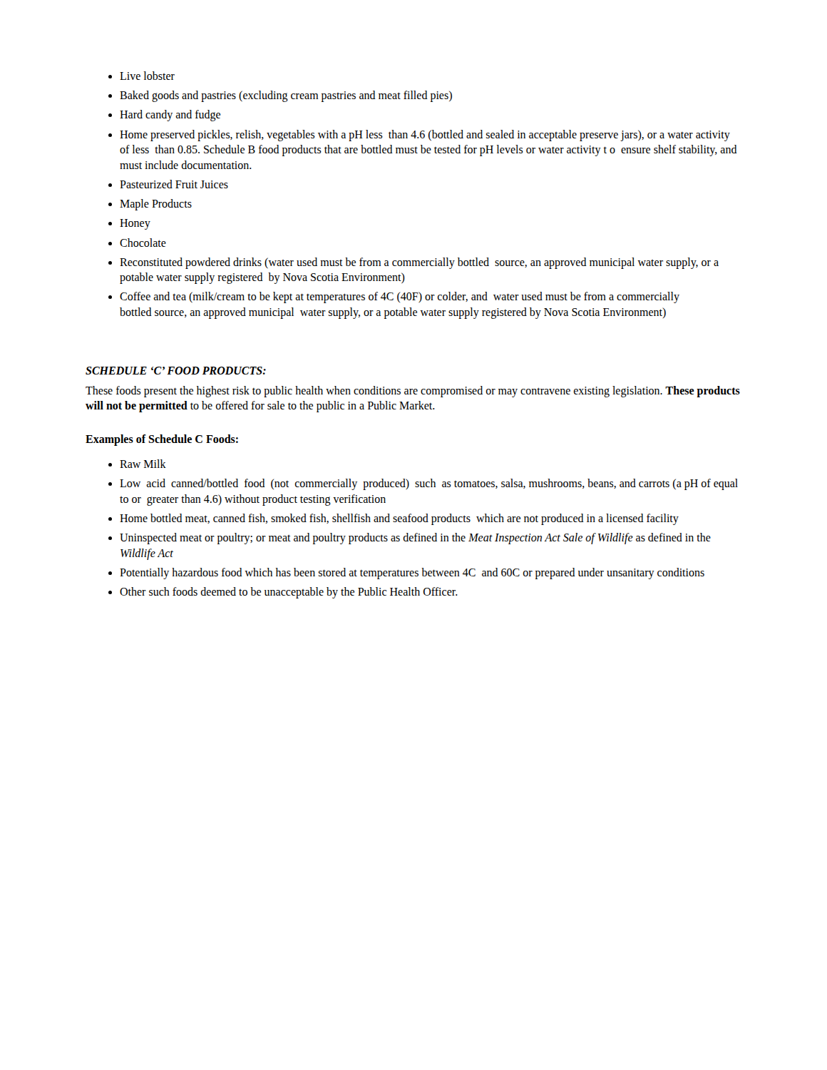Live lobster
Baked goods and pastries (excluding cream pastries and meat filled pies)
Hard candy and fudge
Home preserved pickles, relish, vegetables with a pH less than 4.6 (bottled and sealed in acceptable preserve jars), or a water activity of less than 0.85. Schedule B food products that are bottled must be tested for pH levels or water activity t o ensure shelf stability, and must include documentation.
Pasteurized Fruit Juices
Maple Products
Honey
Chocolate
Reconstituted powdered drinks (water used must be from a commercially bottled source, an approved municipal water supply, or a potable water supply registered by Nova Scotia Environment)
Coffee and tea (milk/cream to be kept at temperatures of 4C (40F) or colder, and water used must be from a commercially bottled source, an approved municipal water supply, or a potable water supply registered by Nova Scotia Environment)
SCHEDULE ‘C’ FOOD PRODUCTS:
These foods present the highest risk to public health when conditions are compromised or may contravene existing legislation. These products will not be permitted to be offered for sale to the public in a Public Market.
Examples of Schedule C Foods:
Raw Milk
Low acid canned/bottled food (not commercially produced) such as tomatoes, salsa, mushrooms, beans, and carrots (a pH of equal to or greater than 4.6) without product testing verification
Home bottled meat, canned fish, smoked fish, shellfish and seafood products which are not produced in a licensed facility
Uninspected meat or poultry; or meat and poultry products as defined in the Meat Inspection Act Sale of Wildlife as defined in the Wildlife Act
Potentially hazardous food which has been stored at temperatures between 4C and 60C or prepared under unsanitary conditions
Other such foods deemed to be unacceptable by the Public Health Officer.